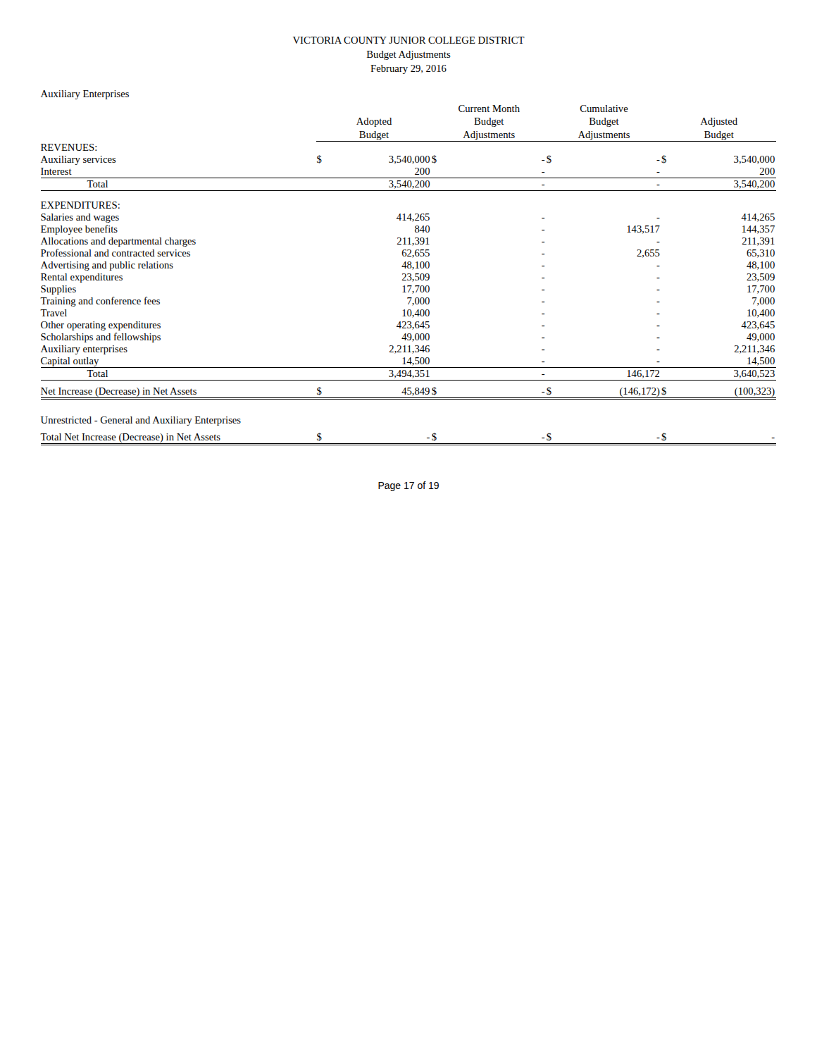VICTORIA COUNTY JUNIOR COLLEGE DISTRICT
Budget Adjustments
February 29, 2016
Auxiliary Enterprises
| | | Current Month | Cumulative | |
| | Adopted | Budget | Budget | Adjusted |
| | Budget | Adjustments | Adjustments | Budget |
| REVENUES: | |
| Auxiliary services | $ | 3,540,000 | $ | - | $ | - | $ | 3,540,000 |
| Interest | | 200 | | - | | - | | 200 |
| Total | | 3,540,200 | | - | | - | | 3,540,200 |
| EXPENDITURES: | |
| Salaries and wages | | 414,265 | | - | | - | | 414,265 |
| Employee benefits | | 840 | | - | | 143,517 | | 144,357 |
| Allocations and departmental charges | | 211,391 | | - | | - | | 211,391 |
| Professional and contracted services | | 62,655 | | - | | 2,655 | | 65,310 |
| Advertising and public relations | | 48,100 | | - | | - | | 48,100 |
| Rental expenditures | | 23,509 | | - | | - | | 23,509 |
| Supplies | | 17,700 | | - | | - | | 17,700 |
| Training and conference fees | | 7,000 | | - | | - | | 7,000 |
| Travel | | 10,400 | | - | | - | | 10,400 |
| Other operating expenditures | | 423,645 | | - | | - | | 423,645 |
| Scholarships and fellowships | | 49,000 | | - | | - | | 49,000 |
| Auxiliary enterprises | | 2,211,346 | | - | | - | | 2,211,346 |
| Capital outlay | | 14,500 | | - | | - | | 14,500 |
| Total | | 3,494,351 | | - | | 146,172 | | 3,640,523 |
| Net Increase (Decrease) in Net Assets | $ | 45,849 | $ | - | $ | (146,172) | $ | (100,323) |
| Unrestricted - General and Auxiliary Enterprises | |
| Total Net Increase (Decrease) in Net Assets | $ | - | $ | - | $ | - | $ | - |
Page 17 of 19